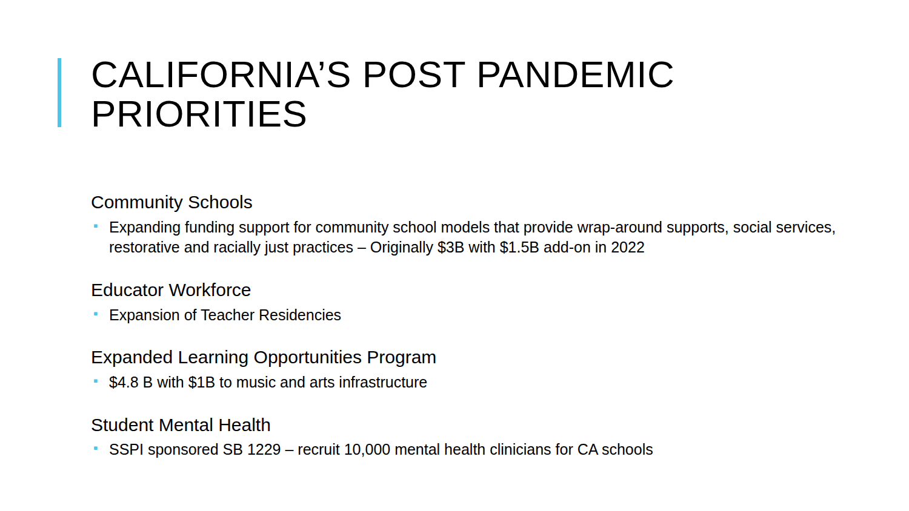California’s Post Pandemic Priorities
Community Schools
Expanding funding support for community school models that provide wrap-around supports, social services, restorative and racially just practices – Originally $3B with $1.5B add-on in 2022
Educator Workforce
Expansion of Teacher Residencies
Expanded Learning Opportunities Program
$4.8 B with $1B to music and arts infrastructure
Student Mental Health
SSPI sponsored SB 1229 – recruit 10,000 mental health clinicians for CA schools